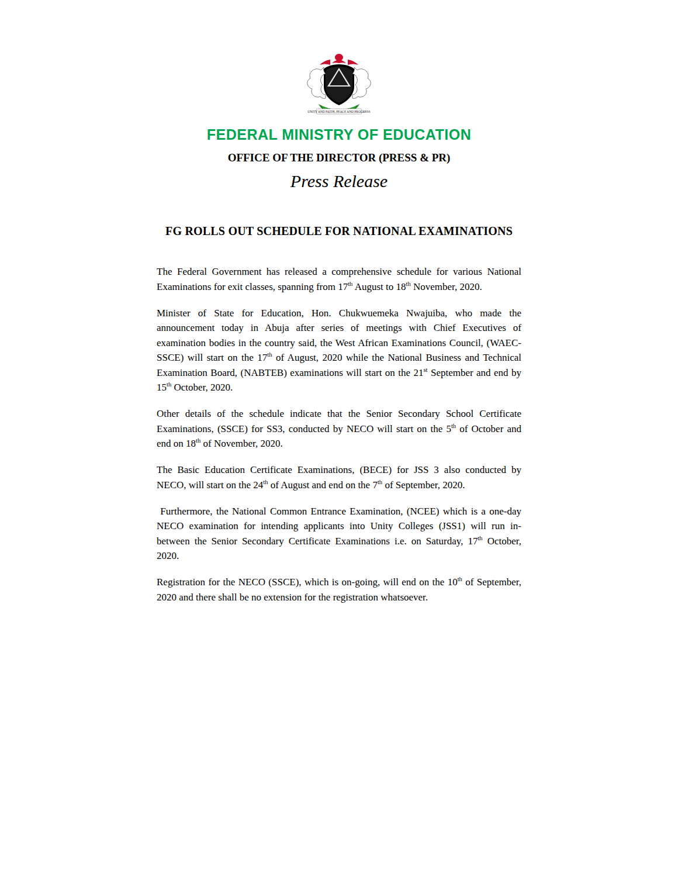UNITY AND FAITH, PEACE AND PROGRESS
FEDERAL MINISTRY OF EDUCATION
OFFICE OF THE DIRECTOR (PRESS & PR)
Press Release
FG ROLLS OUT SCHEDULE FOR NATIONAL EXAMINATIONS
The Federal Government has released a comprehensive schedule for various National Examinations for exit classes, spanning from 17th August to 18th November, 2020.
Minister of State for Education, Hon. Chukwuemeka Nwajuiba, who made the announcement today in Abuja after series of meetings with Chief Executives of examination bodies in the country said, the West African Examinations Council, (WAEC-SSCE) will start on the 17th of August, 2020 while the National Business and Technical Examination Board, (NABTEB) examinations will start on the 21st September and end by 15th October, 2020.
Other details of the schedule indicate that the Senior Secondary School Certificate Examinations, (SSCE) for SS3, conducted by NECO will start on the 5th of October and end on 18th of November, 2020.
The Basic Education Certificate Examinations, (BECE) for JSS 3 also conducted by NECO, will start on the 24th of August and end on the 7th of September, 2020.
Furthermore, the National Common Entrance Examination, (NCEE) which is a one-day NECO examination for intending applicants into Unity Colleges (JSS1) will run in-between the Senior Secondary Certificate Examinations i.e. on Saturday, 17th October, 2020.
Registration for the NECO (SSCE), which is on-going, will end on the 10th of September, 2020 and there shall be no extension for the registration whatsoever.